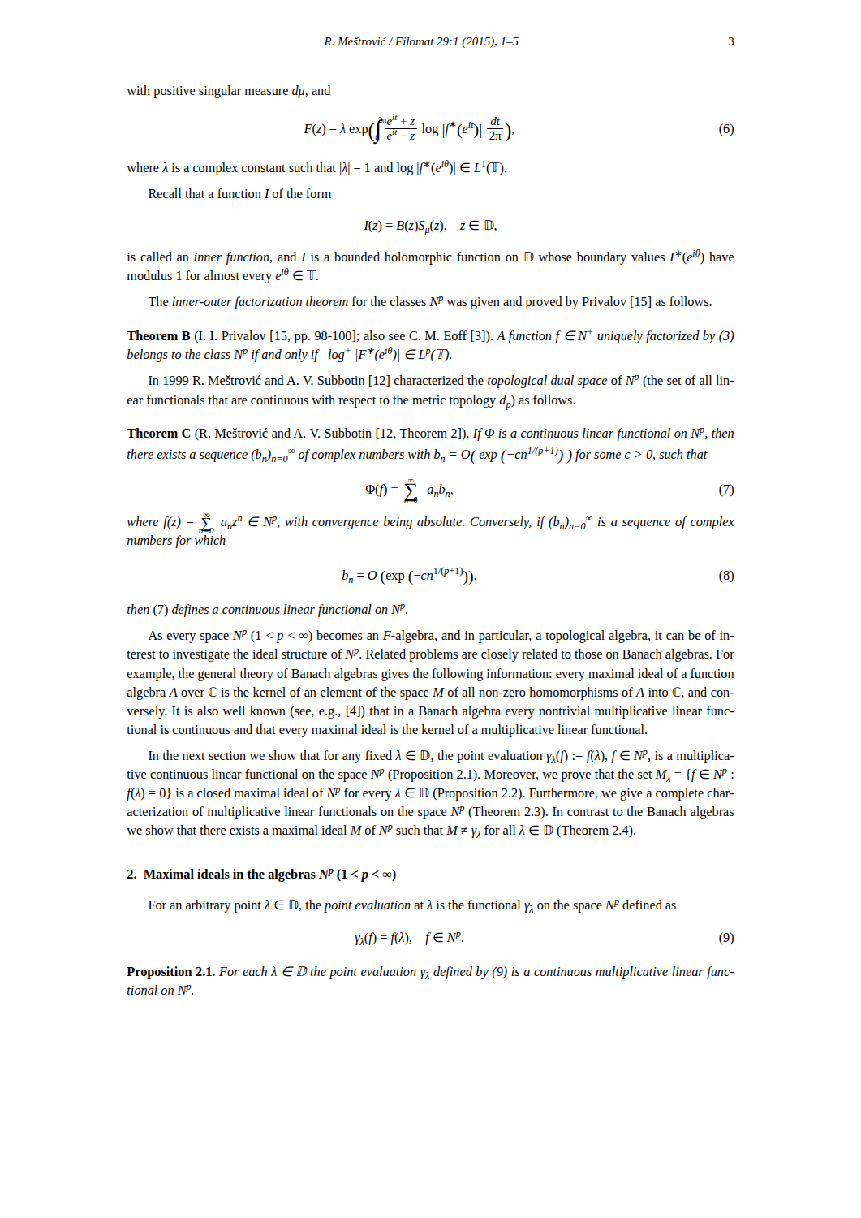R. Meštrović / Filomat 29:1 (2015), 1–5
3
with positive singular measure dμ, and
F(z) = λ exp(∫2π 0 eit + z eit − z log |f∗(eit)| dt 2π),
(6)
where λ is a complex constant such that |λ| = 1 and log |f∗(eiθ)| ∈ L1(𝕋).
Recall that a function I of the form
I(z) = B(z)Sμ(z), z ∈ 𝔻,
is called an inner function, and I is a bounded holomorphic function on 𝔻 whose boundary values I∗(eiθ) have modulus 1 for almost every eiθ ∈ 𝕋.
The inner-outer factorization theorem for the classes Np was given and proved by Privalov [15] as follows.
Theorem B (I. I. Privalov [15, pp. 98-100]; also see C. M. Eoff [3]). A function f ∈ N+ uniquely factorized by (3) belongs to the class Np if and only if log+ |F∗(eiθ)| ∈ Lp(𝕋).
In 1999 R. Meštrović and A. V. Subbotin [12] characterized the topological dual space of Np (the set of all linear functionals that are continuous with respect to the metric topology dp) as follows.
Theorem C (R. Meštrović and A. V. Subbotin [12, Theorem 2]). If Φ is a continuous linear functional on Np, then there exists a sequence (bn)n=0∞ of complex numbers with bn = O( exp (−cn1/(p+1)) ) for some c > 0, such that
Φ(f) = ∑∞n=0 anbn,
(7)
where f(z) = ∑∞n=0 anzn ∈ Np, with convergence being absolute. Conversely, if (bn)n=0∞ is a sequence of complex numbers for which
bn = O (exp (−cn1/(p+1))),
(8)
then (7) defines a continuous linear functional on Np.
As every space Np (1 < p < ∞) becomes an F-algebra, and in particular, a topological algebra, it can be of interest to investigate the ideal structure of Np. Related problems are closely related to those on Banach algebras. For example, the general theory of Banach algebras gives the following information: every maximal ideal of a function algebra A over ℂ is the kernel of an element of the space M of all non-zero homomorphisms of A into ℂ, and conversely. It is also well known (see, e.g., [4]) that in a Banach algebra every nontrivial multiplicative linear functional is continuous and that every maximal ideal is the kernel of a multiplicative linear functional.
In the next section we show that for any fixed λ ∈ 𝔻, the point evaluation γλ(f) := f(λ), f ∈ Np, is a multiplicative continuous linear functional on the space Np (Proposition 2.1). Moreover, we prove that the set Mλ = {f ∈ Np : f(λ) = 0} is a closed maximal ideal of Np for every λ ∈ 𝔻 (Proposition 2.2). Furthermore, we give a complete characterization of multiplicative linear functionals on the space Np (Theorem 2.3). In contrast to the Banach algebras we show that there exists a maximal ideal M of Np such that M ≠ γλ for all λ ∈ 𝔻 (Theorem 2.4).
2. Maximal ideals in the algebras Np (1 < p < ∞)
For an arbitrary point λ ∈ 𝔻, the point evaluation at λ is the functional γλ on the space Np defined as
γλ(f) = f(λ), f ∈ Np.
(9)
Proposition 2.1. For each λ ∈ 𝔻 the point evaluation γλ defined by (9) is a continuous multiplicative linear functional on Np.